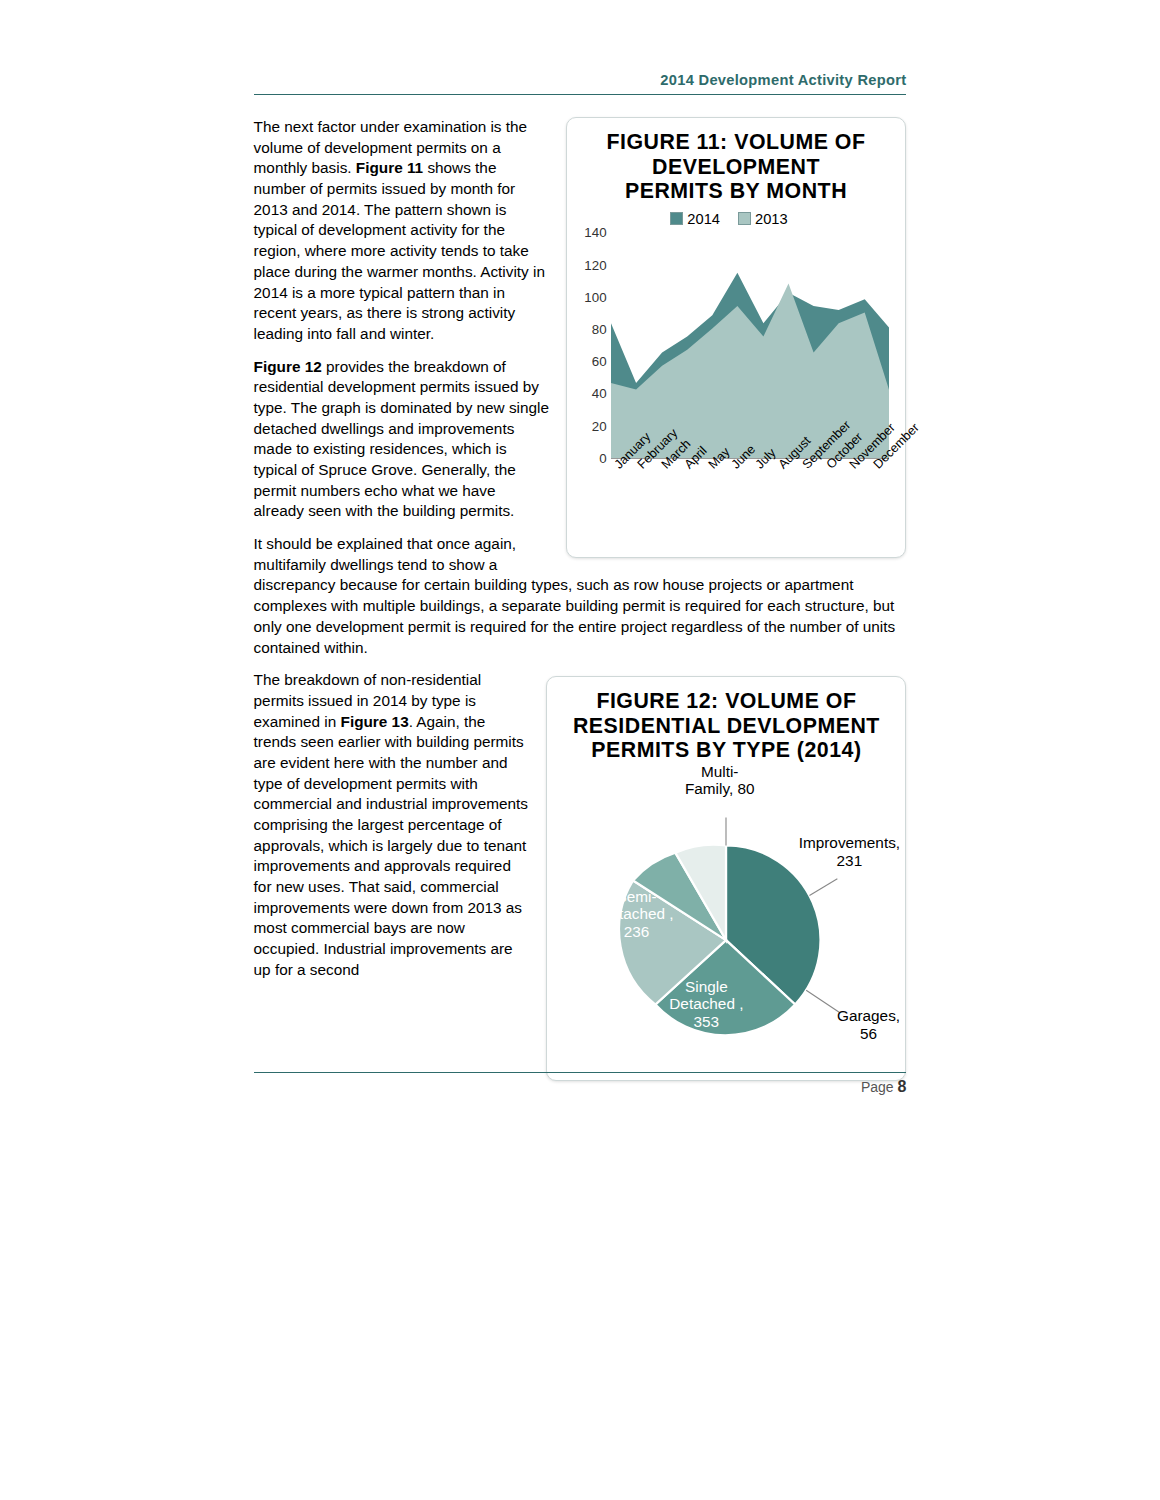2014 Development Activity Report
FIGURE 11: VOLUME OF
DEVELOPMENT
PERMITS BY MONTH
2014 2013
140
120
100
80
60
40
20
0
January February March April May June July August September October November December
The next factor under examination is the volume of development permits on a monthly basis. Figure 11 shows the number of permits issued by month for 2013 and 2014. The pattern shown is typical of development activity for the region, where more activity tends to take place during the warmer months. Activity in 2014 is a more typical pattern than in recent years, as there is strong activity leading into fall and winter.
Figure 12 provides the breakdown of residential development permits issued by type. The graph is dominated by new single detached dwellings and improvements made to existing residences, which is typical of Spruce Grove. Generally, the permit numbers echo what we have already seen with the building permits.
It should be explained that once again, multifamily dwellings tend to show a discrepancy because for certain building types, such as row house projects or apartment complexes with multiple buildings, a separate building permit is required for each structure, but only one development permit is required for the entire project regardless of the number of units contained within.
FIGURE 12: VOLUME OF
RESIDENTIAL DEVLOPMENT
PERMITS BY TYPE (2014)
Multi-
Family, 80
Improvements,
231
Garages,
56
Semi-
Detached ,
236
Single
Detached ,
353
The breakdown of non-residential permits issued in 2014 by type is examined in Figure 13. Again, the trends seen earlier with building permits are evident here with the number and type of development permits with commercial and industrial improvements comprising the largest percentage of approvals, which is largely due to tenant improvements and approvals required for new uses. That said, commercial improvements were down from 2013 as most commercial bays are now occupied. Industrial improvements are up for a second
Page 8